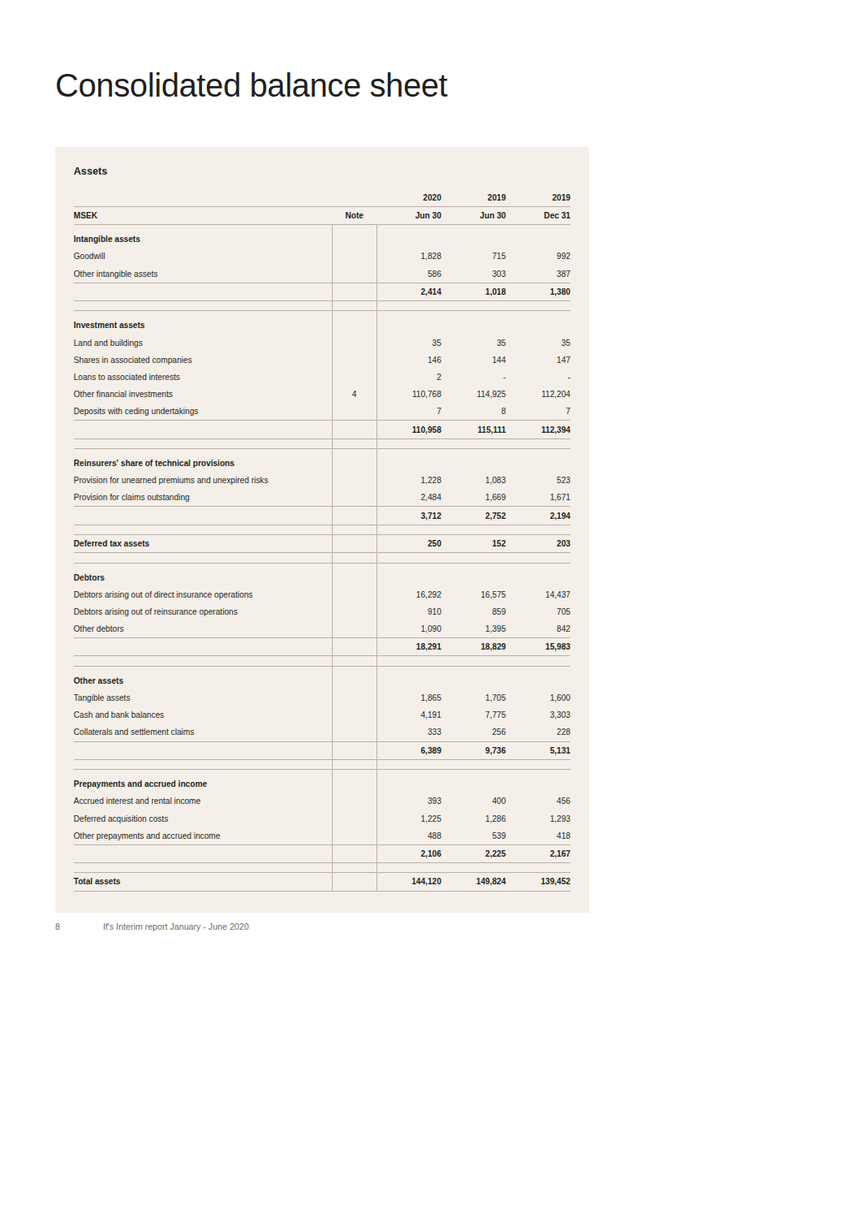Consolidated balance sheet
Assets
| | | 2020 | 2019 | 2019 |
| --- | --- | --- | --- | --- |
| MSEK | Note | Jun 30 | Jun 30 | Dec 31 |
| Intangible assets | | | | |
| Goodwill | | 1,828 | 715 | 992 |
| Other intangible assets | | 586 | 303 | 387 |
| | | 2,414 | 1,018 | 1,380 |
| Investment assets | | | | |
| Land and buildings | | 35 | 35 | 35 |
| Shares in associated companies | | 146 | 144 | 147 |
| Loans to associated interests | | 2 | - | - |
| Other financial investments | 4 | 110,768 | 114,925 | 112,204 |
| Deposits with ceding undertakings | | 7 | 8 | 7 |
| | | 110,958 | 115,111 | 112,394 |
| Reinsurers' share of technical provisions | | | | |
| Provision for unearned premiums and unexpired risks | | 1,228 | 1,083 | 523 |
| Provision for claims outstanding | | 2,484 | 1,669 | 1,671 |
| | | 3,712 | 2,752 | 2,194 |
| Deferred tax assets | | 250 | 152 | 203 |
| Debtors | | | | |
| Debtors arising out of direct insurance operations | | 16,292 | 16,575 | 14,437 |
| Debtors arising out of reinsurance operations | | 910 | 859 | 705 |
| Other debtors | | 1,090 | 1,395 | 842 |
| | | 18,291 | 18,829 | 15,983 |
| Other assets | | | | |
| Tangible assets | | 1,865 | 1,705 | 1,600 |
| Cash and bank balances | | 4,191 | 7,775 | 3,303 |
| Collaterals and settlement claims | | 333 | 256 | 228 |
| | | 6,389 | 9,736 | 5,131 |
| Prepayments and accrued income | | | | |
| Accrued interest and rental income | | 393 | 400 | 456 |
| Deferred acquisition costs | | 1,225 | 1,286 | 1,293 |
| Other prepayments and accrued income | | 488 | 539 | 418 |
| | | 2,106 | 2,225 | 2,167 |
| Total assets | | 144,120 | 149,824 | 139,452 |
8 If's Interim report January - June 2020